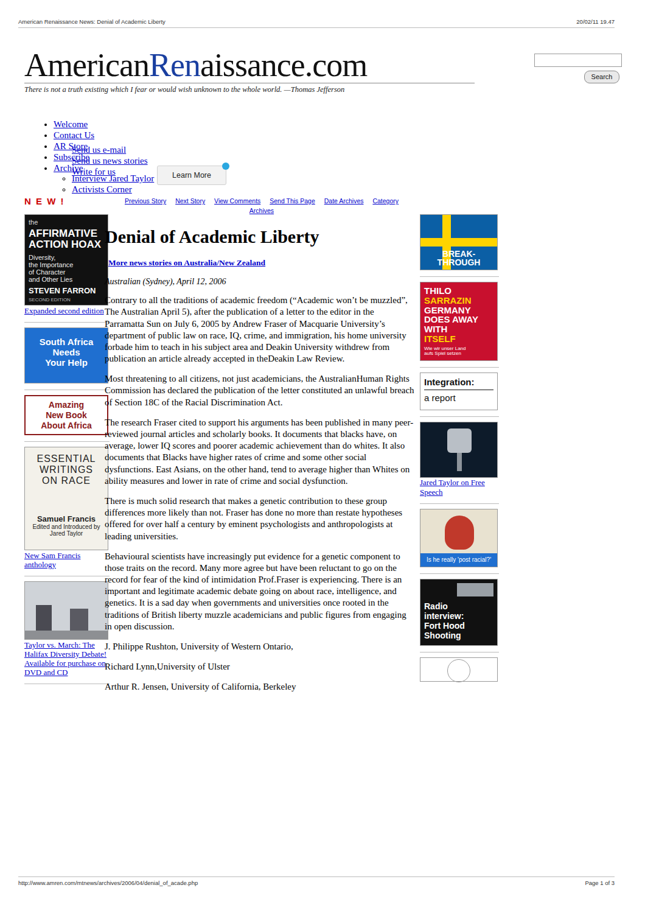American Renaissance News: Denial of Academic Liberty 20/02/11 19.47
American Ren aissance.com
There is not a truth existing which I fear or would wish unknown to the whole world. —Thomas Jefferson
Search
Welcome
Contact Us
AR Store
Subscribe
Archive
Interview Jared Taylor
Activists Corner
Send us e-mail
Send us news stories
Write for us
Learn More
N E W !
Previous Story Next Story View Comments Send This Page Date Archives Category
Archives
the
AFFIRMATIVE
ACTION HOAX
Diversity,
the Importance
of Character
and Other Lies
STEVEN FARRON
SECOND EDITION
Expanded second edition
South Africa
Needs
Your Help
Amazing
New Book
About Africa
ESSENTIAL
WRITINGS
ON RACE
Samuel Francis
Edited and Introduced by
Jared Taylor
New Sam Francis anthology
Taylor vs. March: The Halifax Diversity Debate! Available for purchase on DVD and CD
BREAK-
THROUGH
THILO
SARRAZIN
GERMANY
DOES AWAY
WITH
ITSELF
Wie wir unser Land
aufs Spiel setzen
Integration:
a report
Jared Taylor on Free Speech
Is he really 'post racial?'
Radio
interview:
Fort Hood
Shooting
Denial of Academic Liberty
More news stories on Australia/New Zealand
Australian (Sydney), April 12, 2006
Contrary to all the traditions of academic freedom (“Academic won’t be muzzled”, The Australian April 5), after the publication of a letter to the editor in the Parramatta Sun on July 6, 2005 by Andrew Fraser of Macquarie University’s department of public law on race, IQ, crime, and immigration, his home university forbade him to teach in his subject area and Deakin University withdrew from publication an article already accepted in theDeakin Law Review.
Most threatening to all citizens, not just academicians, the AustralianHuman Rights Commission has declared the publication of the letter constituted an unlawful breach of Section 18C of the Racial Discrimination Act.
The research Fraser cited to support his arguments has been published in many peer-reviewed journal articles and scholarly books. It documents that blacks have, on average, lower IQ scores and poorer academic achievement than do whites. It also documents that Blacks have higher rates of crime and some other social dysfunctions. East Asians, on the other hand, tend to average higher than Whites on ability measures and lower in rate of crime and social dysfunction.
There is much solid research that makes a genetic contribution to these group differences more likely than not. Fraser has done no more than restate hypotheses offered for over half a century by eminent psychologists and anthropologists at leading universities.
Behavioural scientists have increasingly put evidence for a genetic component to those traits on the record. Many more agree but have been reluctant to go on the record for fear of the kind of intimidation Prof.Fraser is experiencing. There is an important and legitimate academic debate going on about race, intelligence, and genetics. It is a sad day when governments and universities once rooted in the traditions of British liberty muzzle academicians and public figures from engaging in open discussion.
J. Philippe Rushton, University of Western Ontario,
Richard Lynn,University of Ulster
Arthur R. Jensen, University of California, Berkeley
http://www.amren.com/mtnews/archives/2006/04/denial_of_acade.php Page 1 of 3